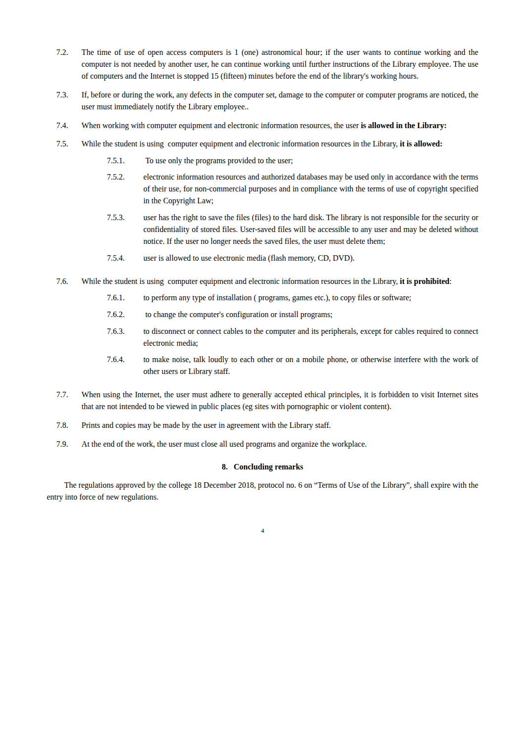The time of use of open access computers is 1 (one) astronomical hour; if the user wants to continue working and the computer is not needed by another user, he can continue working until further instructions of the Library employee. The use of computers and the Internet is stopped 15 (fifteen) minutes before the end of the library's working hours.
If, before or during the work, any defects in the computer set, damage to the computer or computer programs are noticed, the user must immediately notify the Library employee..
When working with computer equipment and electronic information resources, the user is allowed in the Library:
While the student is using computer equipment and electronic information resources in the Library, it is allowed:
To use only the programs provided to the user;
electronic information resources and authorized databases may be used only in accordance with the terms of their use, for non-commercial purposes and in compliance with the terms of use of copyright specified in the Copyright Law;
user has the right to save the files (files) to the hard disk. The library is not responsible for the security or confidentiality of stored files. User-saved files will be accessible to any user and may be deleted without notice. If the user no longer needs the saved files, the user must delete them;
user is allowed to use electronic media (flash memory, CD, DVD).
While the student is using computer equipment and electronic information resources in the Library, it is prohibited:
to perform any type of installation ( programs, games etc.), to copy files or software;
to change the computer's configuration or install programs;
to disconnect or connect cables to the computer and its peripherals, except for cables required to connect electronic media;
to make noise, talk loudly to each other or on a mobile phone, or otherwise interfere with the work of other users or Library staff.
When using the Internet, the user must adhere to generally accepted ethical principles, it is forbidden to visit Internet sites that are not intended to be viewed in public places (eg sites with pornographic or violent content).
Prints and copies may be made by the user in agreement with the Library staff.
At the end of the work, the user must close all used programs and organize the workplace.
8. Concluding remarks
The regulations approved by the college 18 December 2018, protocol no. 6 on “Terms of Use of the Library”, shall expire with the entry into force of new regulations.
4